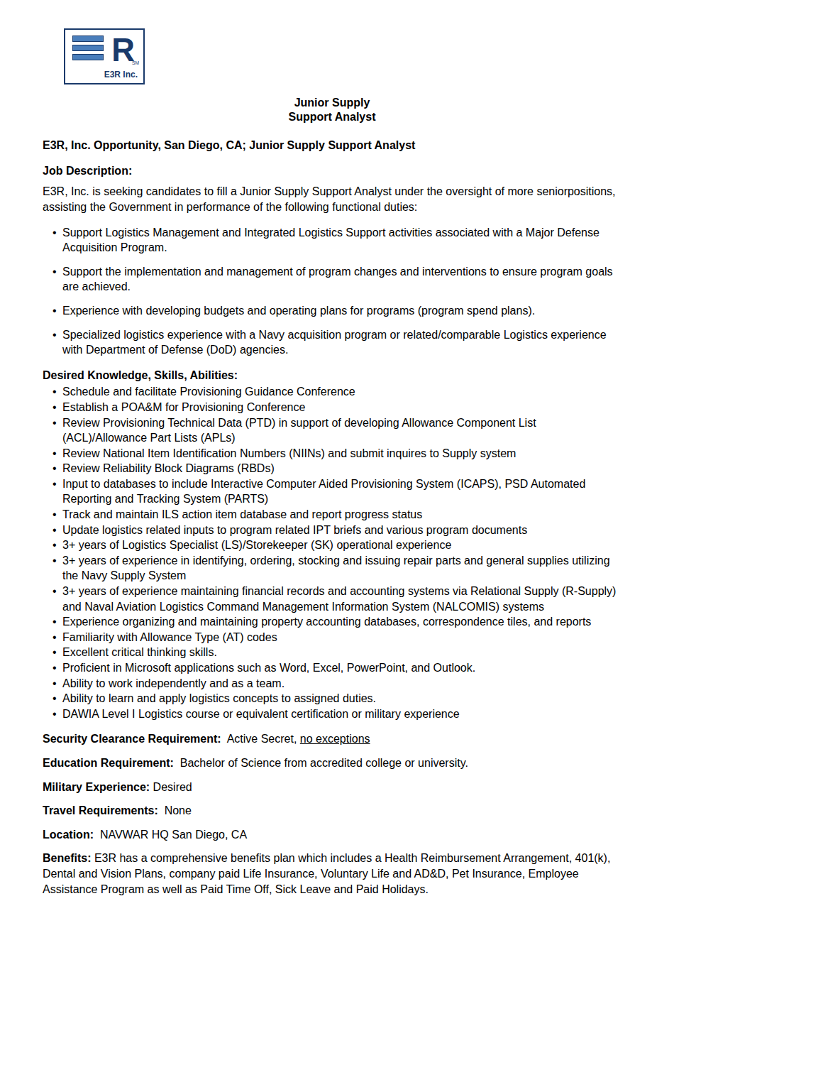R
SM
E3R Inc.
Junior Supply
Support Analyst
E3R, Inc. Opportunity, San Diego, CA; Junior Supply Support Analyst
Job Description:
E3R, Inc. is seeking candidates to fill a Junior Supply Support Analyst under the oversight of more seniorpositions, assisting the Government in performance of the following functional duties:
Support Logistics Management and Integrated Logistics Support activities associated with a Major Defense Acquisition Program.
Support the implementation and management of program changes and interventions to ensure program goals are achieved.
Experience with developing budgets and operating plans for programs (program spend plans).
Specialized logistics experience with a Navy acquisition program or related/comparable Logistics experience with Department of Defense (DoD) agencies.
Desired Knowledge, Skills, Abilities:
Schedule and facilitate Provisioning Guidance Conference
Establish a POA&M for Provisioning Conference
Review Provisioning Technical Data (PTD) in support of developing Allowance Component List (ACL)/Allowance Part Lists (APLs)
Review National Item Identification Numbers (NIINs) and submit inquires to Supply system
Review Reliability Block Diagrams (RBDs)
Input to databases to include Interactive Computer Aided Provisioning System (ICAPS), PSD Automated Reporting and Tracking System (PARTS)
Track and maintain ILS action item database and report progress status
Update logistics related inputs to program related IPT briefs and various program documents
3+ years of Logistics Specialist (LS)/Storekeeper (SK) operational experience
3+ years of experience in identifying, ordering, stocking and issuing repair parts and general supplies utilizing the Navy Supply System
3+ years of experience maintaining financial records and accounting systems via Relational Supply (R-Supply) and Naval Aviation Logistics Command Management Information System (NALCOMIS) systems
Experience organizing and maintaining property accounting databases, correspondence tiles, and reports
Familiarity with Allowance Type (AT) codes
Excellent critical thinking skills.
Proficient in Microsoft applications such as Word, Excel, PowerPoint, and Outlook.
Ability to work independently and as a team.
Ability to learn and apply logistics concepts to assigned duties.
DAWIA Level I Logistics course or equivalent certification or military experience
Security Clearance Requirement: Active Secret, no exceptions
Education Requirement: Bachelor of Science from accredited college or university.
Military Experience: Desired
Travel Requirements: None
Location: NAVWAR HQ San Diego, CA
Benefits: E3R has a comprehensive benefits plan which includes a Health Reimbursement Arrangement, 401(k), Dental and Vision Plans, company paid Life Insurance, Voluntary Life and AD&D, Pet Insurance, Employee Assistance Program as well as Paid Time Off, Sick Leave and Paid Holidays.